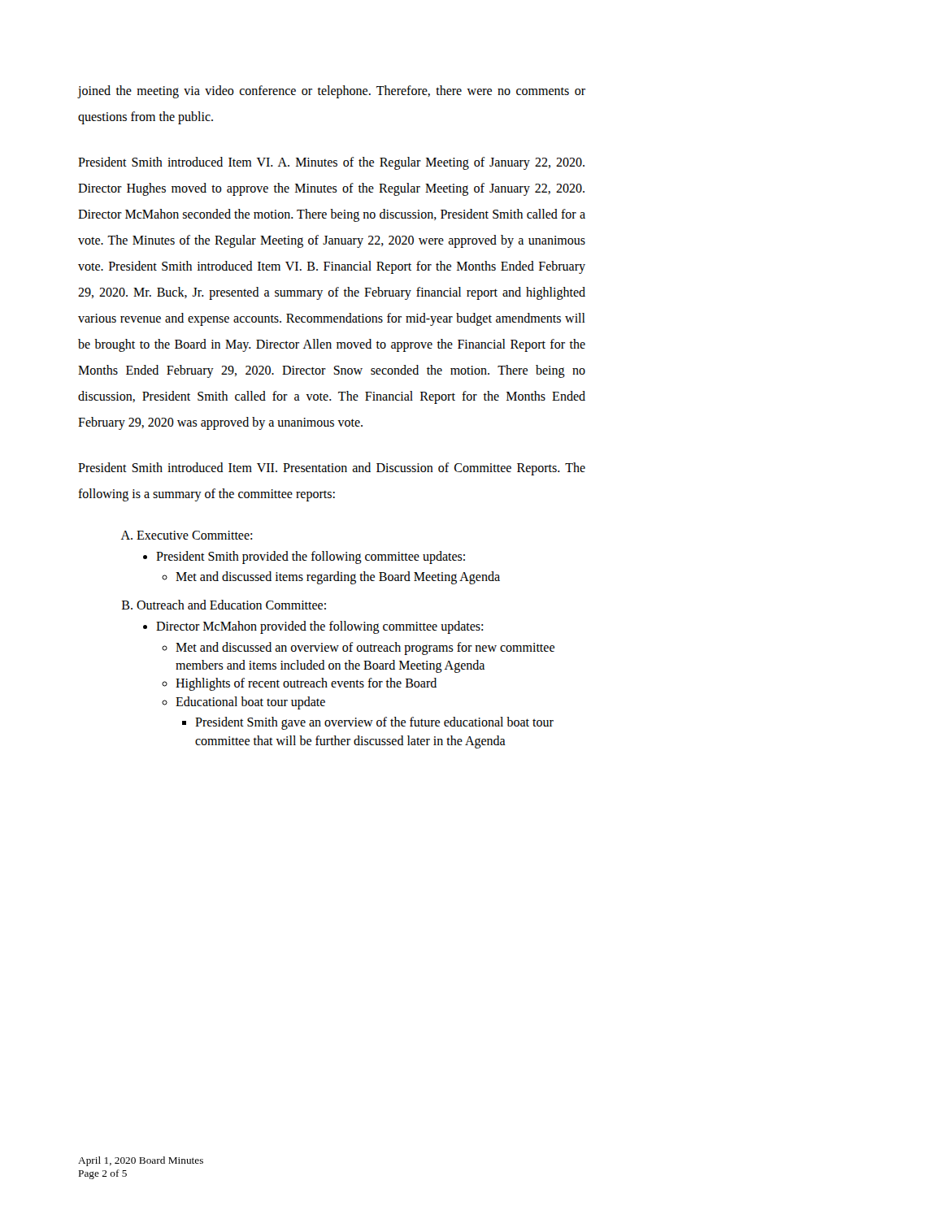joined the meeting via video conference or telephone. Therefore, there were no comments or questions from the public.
President Smith introduced Item VI. A. Minutes of the Regular Meeting of January 22, 2020. Director Hughes moved to approve the Minutes of the Regular Meeting of January 22, 2020. Director McMahon seconded the motion. There being no discussion, President Smith called for a vote. The Minutes of the Regular Meeting of January 22, 2020 were approved by a unanimous vote. President Smith introduced Item VI. B. Financial Report for the Months Ended February 29, 2020. Mr. Buck, Jr. presented a summary of the February financial report and highlighted various revenue and expense accounts. Recommendations for mid-year budget amendments will be brought to the Board in May. Director Allen moved to approve the Financial Report for the Months Ended February 29, 2020. Director Snow seconded the motion. There being no discussion, President Smith called for a vote. The Financial Report for the Months Ended February 29, 2020 was approved by a unanimous vote.
President Smith introduced Item VII. Presentation and Discussion of Committee Reports. The following is a summary of the committee reports:
Executive Committee:
President Smith provided the following committee updates:
Met and discussed items regarding the Board Meeting Agenda
Outreach and Education Committee:
Director McMahon provided the following committee updates:
Met and discussed an overview of outreach programs for new committee members and items included on the Board Meeting Agenda
Highlights of recent outreach events for the Board
Educational boat tour update
President Smith gave an overview of the future educational boat tour committee that will be further discussed later in the Agenda
April 1, 2020 Board Minutes
Page 2 of 5